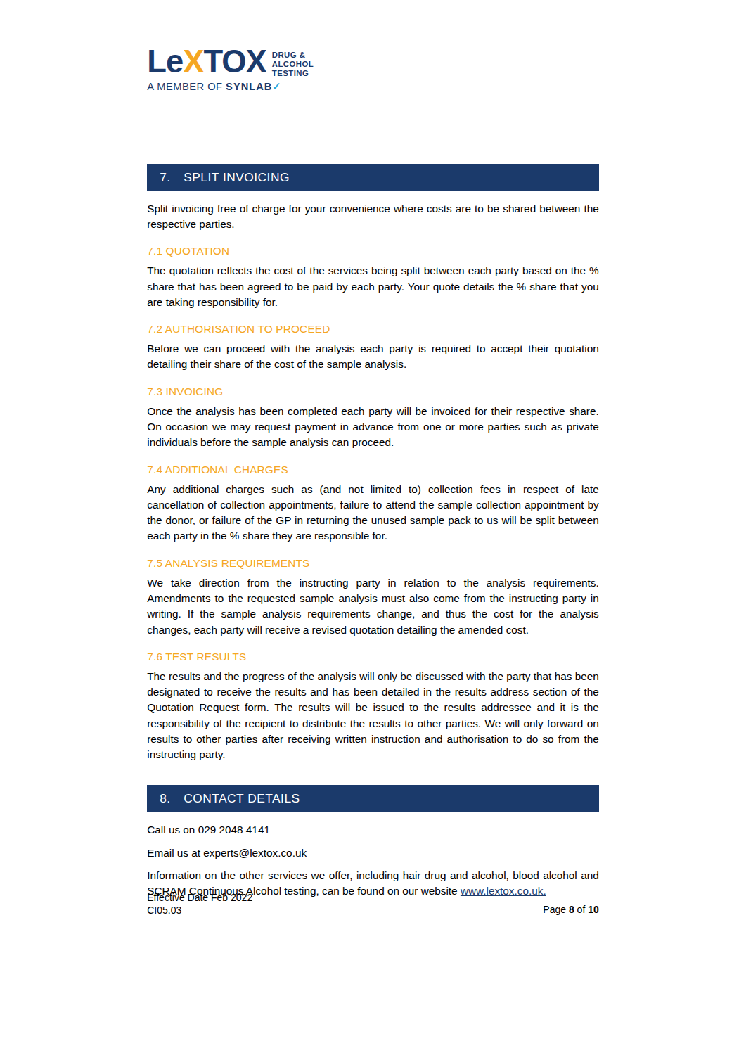LeXTOX
DRUG &
ALCOHOL
TESTING
A MEMBER OF SYNLAB✓
7. Split Invoicing
Split invoicing free of charge for your convenience where costs are to be shared between the respective parties.
7.1 Quotation
The quotation reflects the cost of the services being split between each party based on the % share that has been agreed to be paid by each party. Your quote details the % share that you are taking responsibility for.
7.2 Authorisation to Proceed
Before we can proceed with the analysis each party is required to accept their quotation detailing their share of the cost of the sample analysis.
7.3 Invoicing
Once the analysis has been completed each party will be invoiced for their respective share. On occasion we may request payment in advance from one or more parties such as private individuals before the sample analysis can proceed.
7.4 Additional Charges
Any additional charges such as (and not limited to) collection fees in respect of late cancellation of collection appointments, failure to attend the sample collection appointment by the donor, or failure of the GP in returning the unused sample pack to us will be split between each party in the % share they are responsible for.
7.5 Analysis Requirements
We take direction from the instructing party in relation to the analysis requirements. Amendments to the requested sample analysis must also come from the instructing party in writing. If the sample analysis requirements change, and thus the cost for the analysis changes, each party will receive a revised quotation detailing the amended cost.
7.6 Test Results
The results and the progress of the analysis will only be discussed with the party that has been designated to receive the results and has been detailed in the results address section of the Quotation Request form. The results will be issued to the results addressee and it is the responsibility of the recipient to distribute the results to other parties. We will only forward on results to other parties after receiving written instruction and authorisation to do so from the instructing party.
8. Contact Details
Call us on 029 2048 4141
Email us at experts@lextox.co.uk
Information on the other services we offer, including hair drug and alcohol, blood alcohol and SCRAM Continuous Alcohol testing, can be found on our website www.lextox.co.uk.
Effective Date Feb 2022
CI05.03
Page 8 of 10